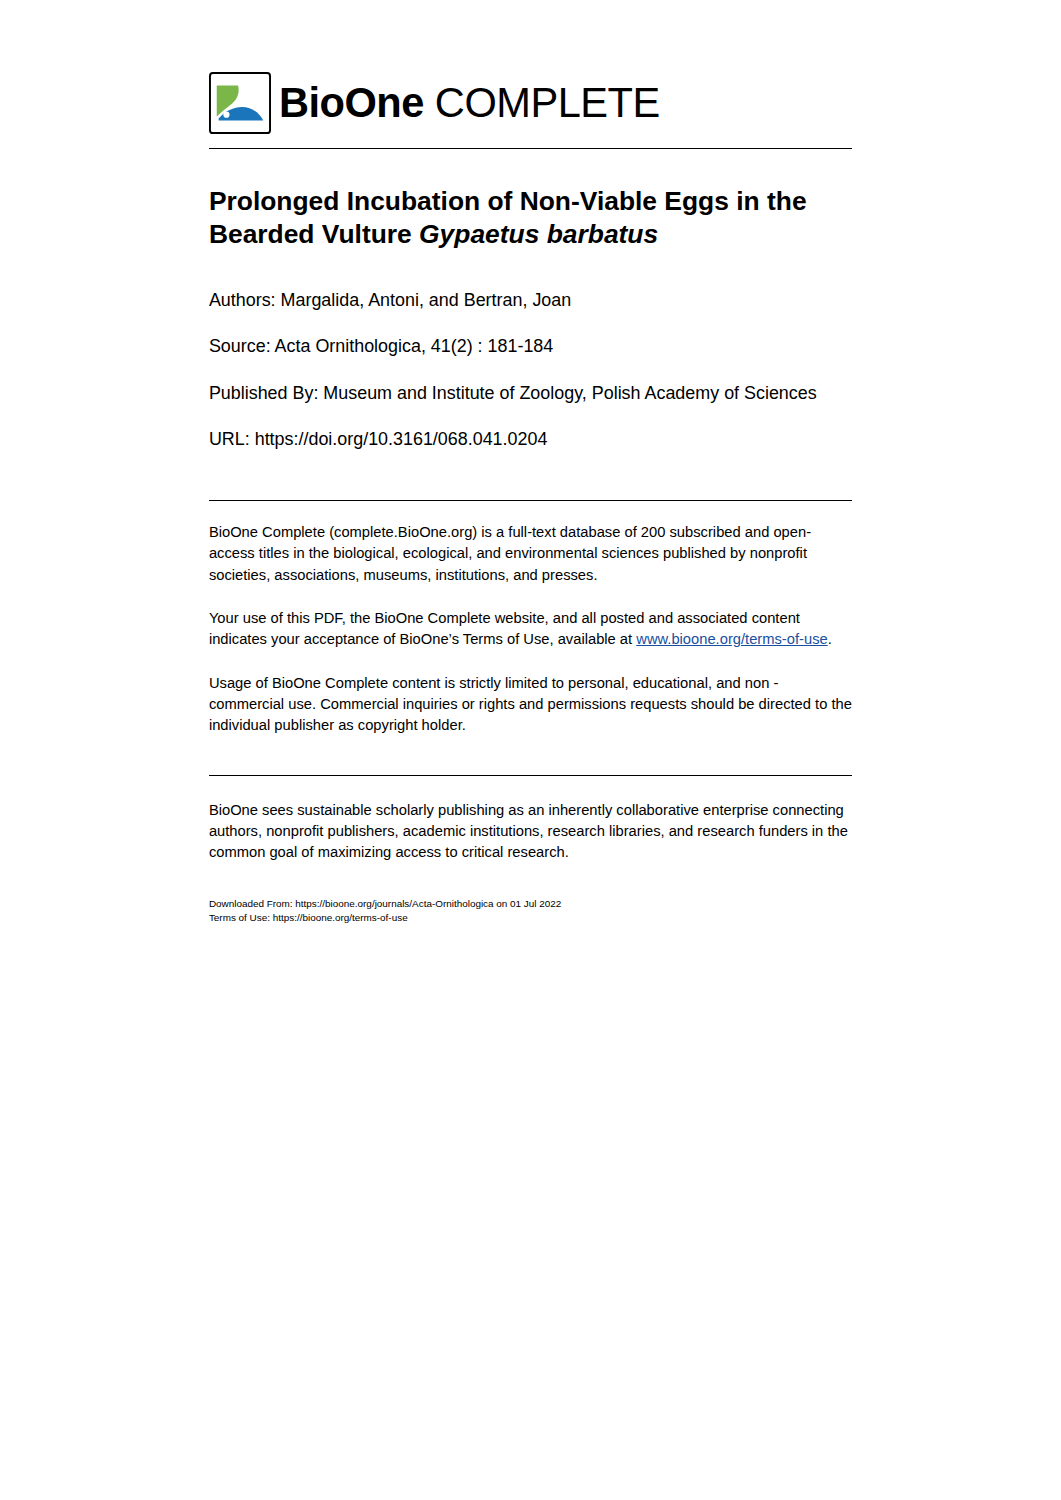BioOne COMPLETE
Prolonged Incubation of Non-Viable Eggs in the Bearded Vulture Gypaetus barbatus
Authors: Margalida, Antoni, and Bertran, Joan
Source: Acta Ornithologica, 41(2) : 181-184
Published By: Museum and Institute of Zoology, Polish Academy of Sciences
URL: https://doi.org/10.3161/068.041.0204
BioOne Complete (complete.BioOne.org) is a full-text database of 200 subscribed and open-access titles in the biological, ecological, and environmental sciences published by nonprofit societies, associations, museums, institutions, and presses.
Your use of this PDF, the BioOne Complete website, and all posted and associated content indicates your acceptance of BioOne’s Terms of Use, available at www.bioone.org/terms-of-use.
Usage of BioOne Complete content is strictly limited to personal, educational, and non - commercial use. Commercial inquiries or rights and permissions requests should be directed to the individual publisher as copyright holder.
BioOne sees sustainable scholarly publishing as an inherently collaborative enterprise connecting authors, nonprofit publishers, academic institutions, research libraries, and research funders in the common goal of maximizing access to critical research.
Downloaded From: https://bioone.org/journals/Acta-Ornithologica on 01 Jul 2022
Terms of Use: https://bioone.org/terms-of-use